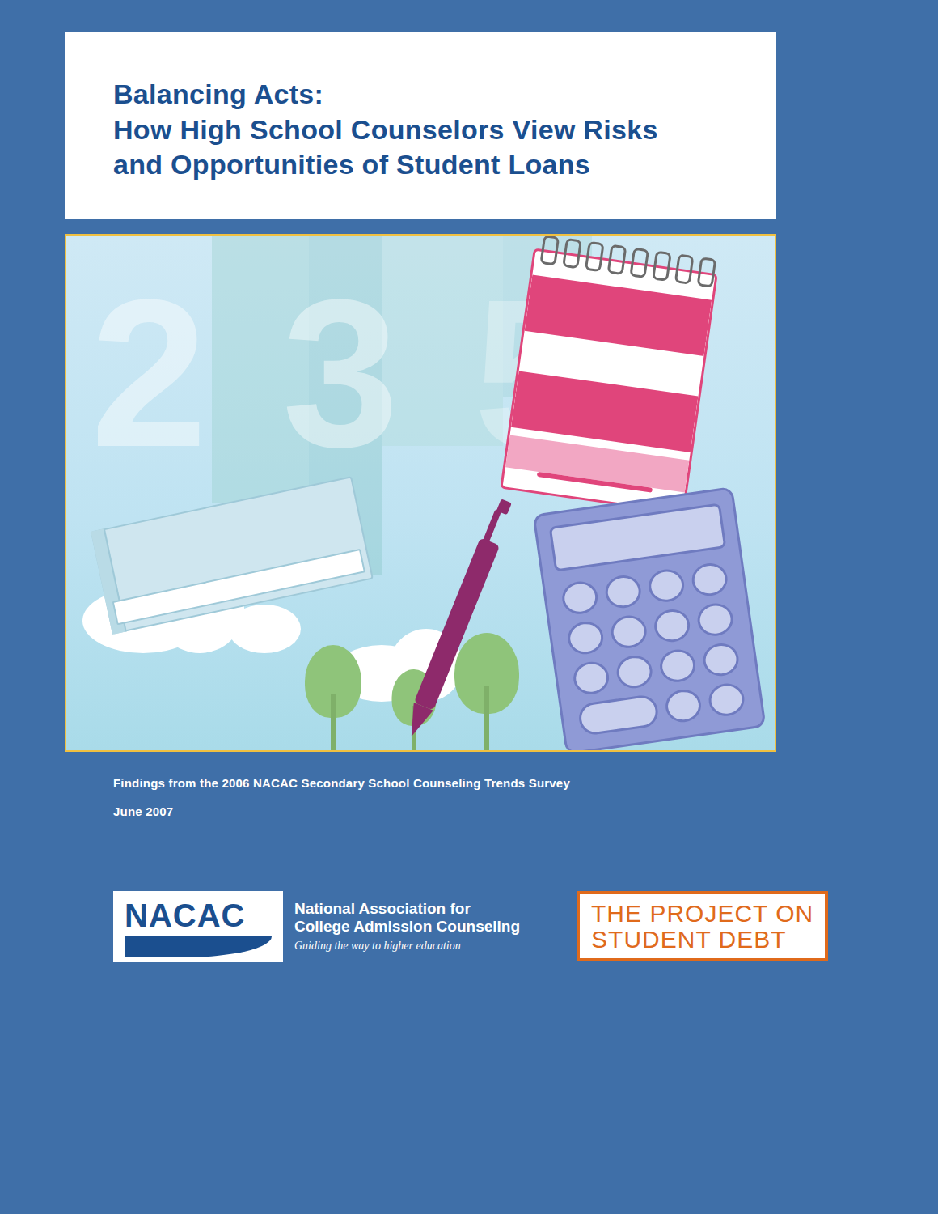Balancing Acts:
How High School Counselors View Risks
and Opportunities of Student Loans
2 3 5
Findings from the 2006 NACAC Secondary School Counseling Trends Survey
June 2007
NACAC
National Association for
College Admission Counseling
Guiding the way to higher education
The Project on
Student Debt